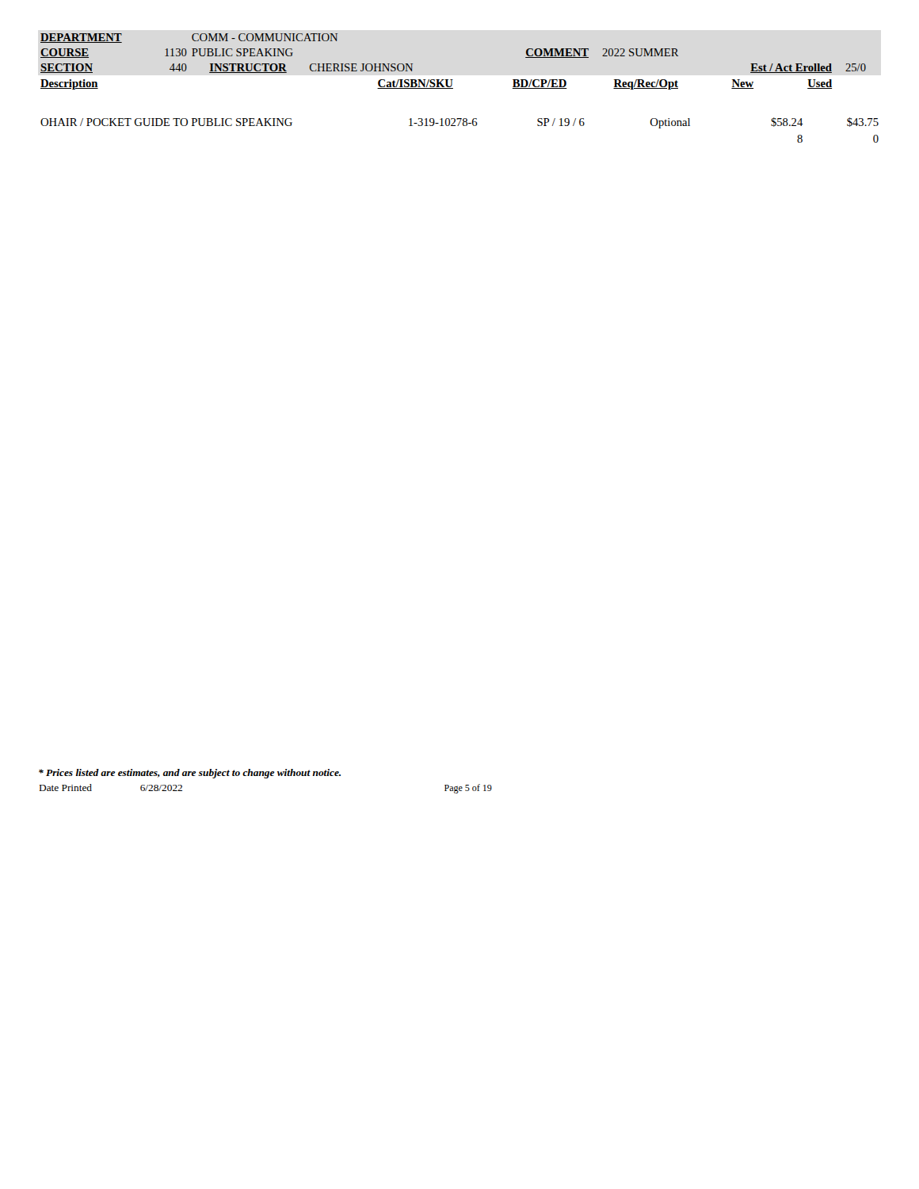| DEPARTMENT | | COMM - COMMUNICATION | | | | | |
| COURSE | 1130 | PUBLIC SPEAKING | COMMENT | 2022 SUMMER | | | |
| SECTION | 440 | INSTRUCTOR | CHERISE JOHNSON | | | Est / Act Erolled | 25/0 | |
| Description | Cat/ISBN/SKU | BD/CP/ED | Req/Rec/Opt | New | Used |
| --- | --- | --- | --- | --- | --- |
| OHAIR / POCKET GUIDE TO PUBLIC SPEAKING | 1-319-10278-6 | SP / 19 / 6 | Optional | $58.24 | $43.75 |
| | | | | 8 | 0 |
* Prices listed are estimates, and are subject to change without notice.
| Date Printed | 6/28/2022 | Page 5 of 19 | |